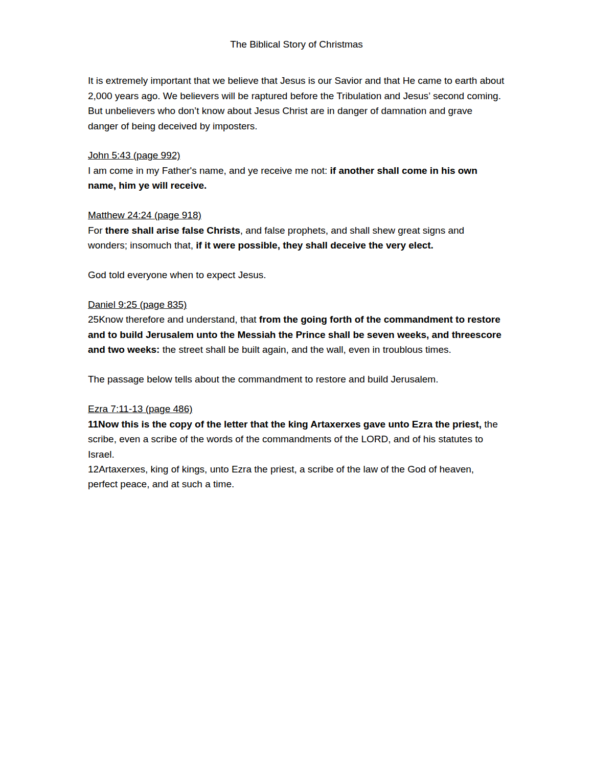The Biblical Story of Christmas
It is extremely important that we believe that Jesus is our Savior and that He came to earth about 2,000 years ago. We believers will be raptured before the Tribulation and Jesus’ second coming. But unbelievers who don’t know about Jesus Christ are in danger of damnation and grave danger of being deceived by imposters.
John 5:43 (page 992)
I am come in my Father's name, and ye receive me not: if another shall come in his own name, him ye will receive.
Matthew 24:24 (page 918)
For there shall arise false Christs, and false prophets, and shall shew great signs and wonders; insomuch that, if it were possible, they shall deceive the very elect.
God told everyone when to expect Jesus.
Daniel 9:25 (page 835)
25Know therefore and understand, that from the going forth of the commandment to restore and to build Jerusalem unto the Messiah the Prince shall be seven weeks, and threescore and two weeks: the street shall be built again, and the wall, even in troublous times.
The passage below tells about the commandment to restore and build Jerusalem.
Ezra 7:11-13 (page 486)
11Now this is the copy of the letter that the king Artaxerxes gave unto Ezra the priest, the scribe, even a scribe of the words of the commandments of the LORD, and of his statutes to Israel.
12Artaxerxes, king of kings, unto Ezra the priest, a scribe of the law of the God of heaven, perfect peace, and at such a time.